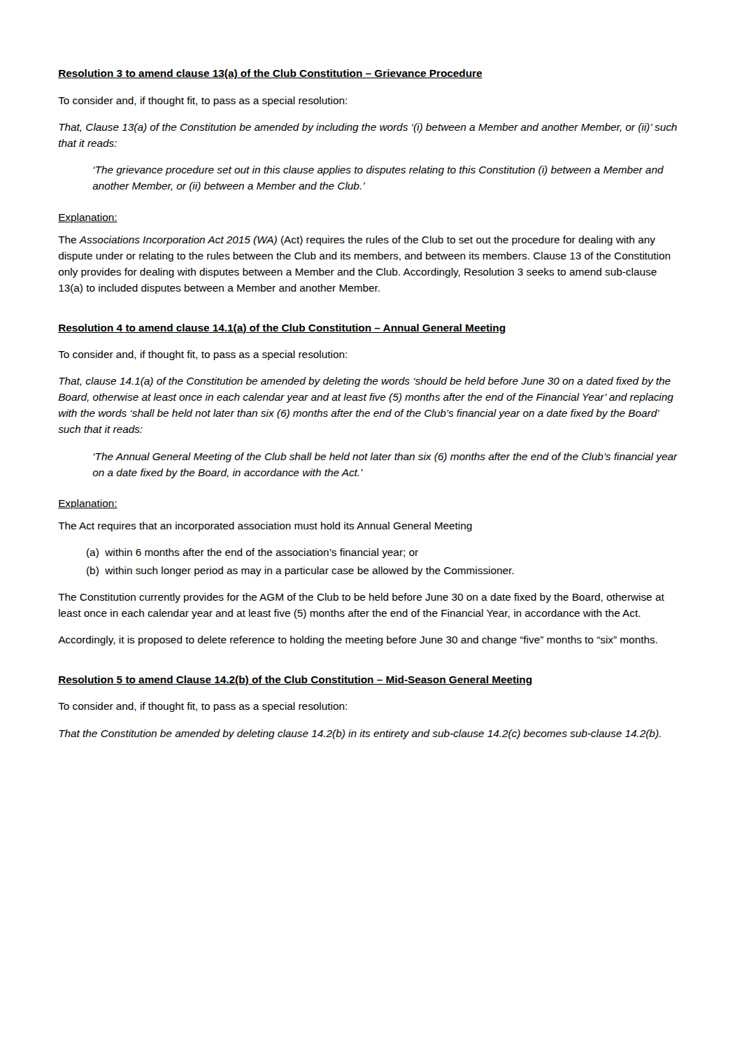Resolution 3 to amend clause 13(a) of the Club Constitution – Grievance Procedure
To consider and, if thought fit, to pass as a special resolution:
That, Clause 13(a) of the Constitution be amended by including the words ‘(i) between a Member and another Member, or (ii)’ such that it reads:
‘The grievance procedure set out in this clause applies to disputes relating to this Constitution (i) between a Member and another Member, or (ii) between a Member and the Club.’
Explanation:
The Associations Incorporation Act 2015 (WA) (Act) requires the rules of the Club to set out the procedure for dealing with any dispute under or relating to the rules between the Club and its members, and between its members. Clause 13 of the Constitution only provides for dealing with disputes between a Member and the Club. Accordingly, Resolution 3 seeks to amend sub-clause 13(a) to included disputes between a Member and another Member.
Resolution 4 to amend clause 14.1(a) of the Club Constitution – Annual General Meeting
To consider and, if thought fit, to pass as a special resolution:
That, clause 14.1(a) of the Constitution be amended by deleting the words ‘should be held before June 30 on a dated fixed by the Board, otherwise at least once in each calendar year and at least five (5) months after the end of the Financial Year’ and replacing with the words ‘shall be held not later than six (6) months after the end of the Club’s financial year on a date fixed by the Board’ such that it reads:
‘The Annual General Meeting of the Club shall be held not later than six (6) months after the end of the Club’s financial year on a date fixed by the Board, in accordance with the Act.’
Explanation:
The Act requires that an incorporated association must hold its Annual General Meeting
(a) within 6 months after the end of the association’s financial year; or
(b) within such longer period as may in a particular case be allowed by the Commissioner.
The Constitution currently provides for the AGM of the Club to be held before June 30 on a date fixed by the Board, otherwise at least once in each calendar year and at least five (5) months after the end of the Financial Year, in accordance with the Act.
Accordingly, it is proposed to delete reference to holding the meeting before June 30 and change “five” months to “six” months.
Resolution 5 to amend Clause 14.2(b) of the Club Constitution – Mid-Season General Meeting
To consider and, if thought fit, to pass as a special resolution:
That the Constitution be amended by deleting clause 14.2(b) in its entirety and sub-clause 14.2(c) becomes sub-clause 14.2(b).